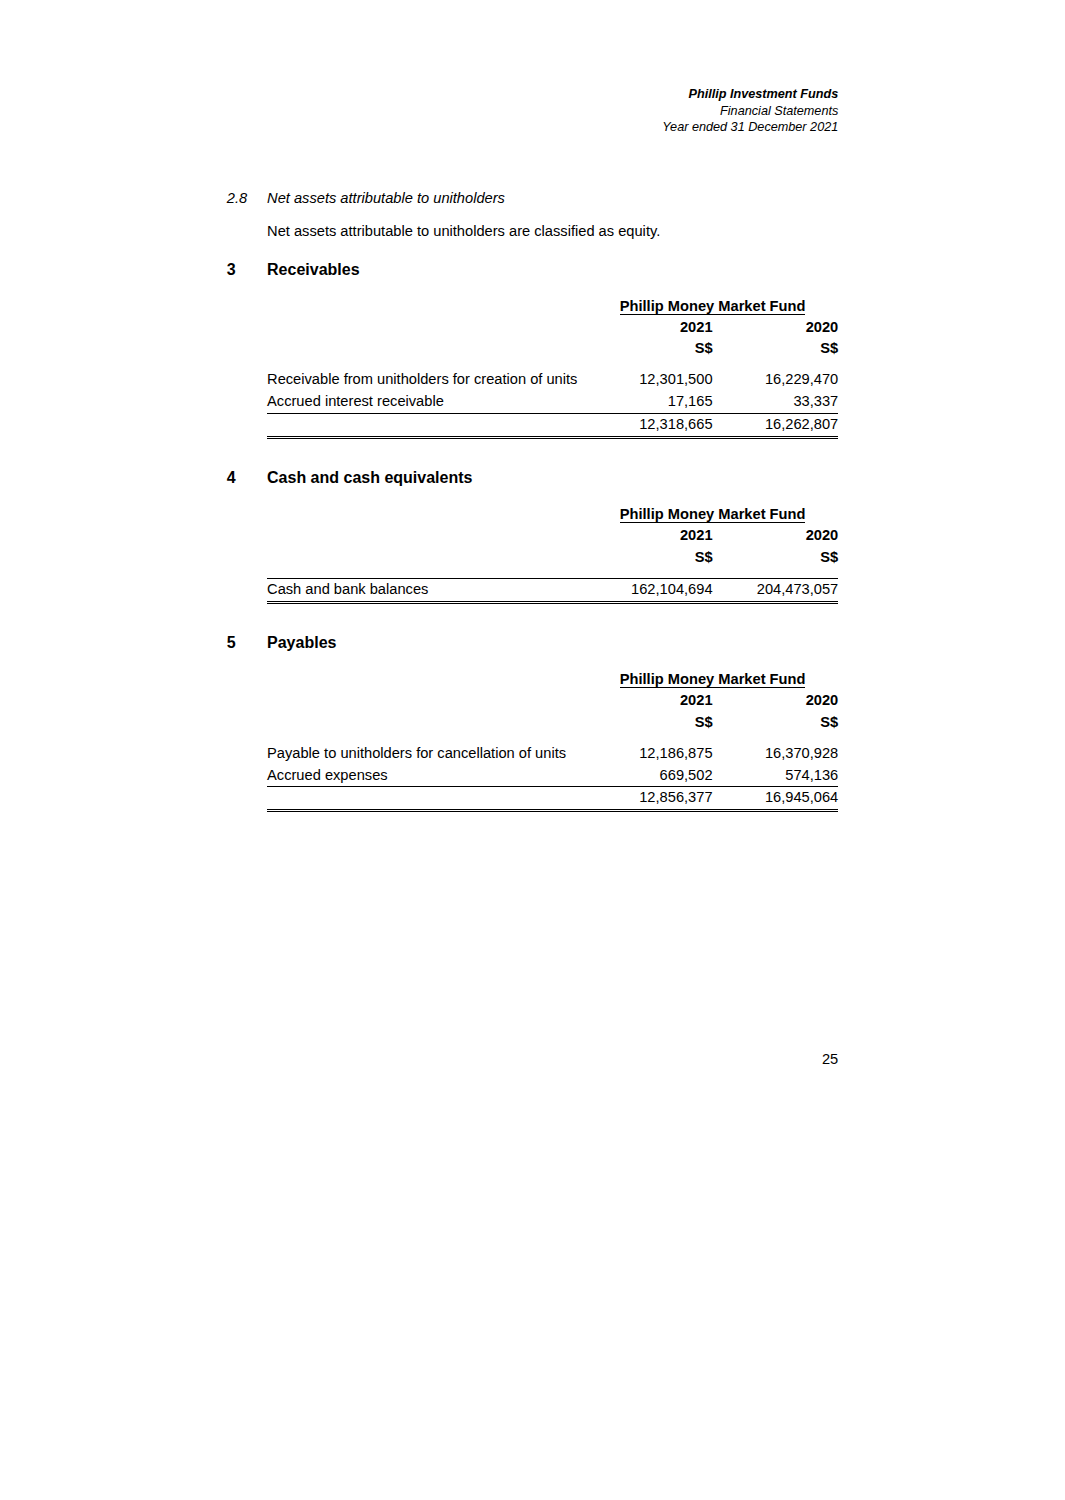Phillip Investment Funds
Financial Statements
Year ended 31 December 2021
2.8
Net assets attributable to unitholders
Net assets attributable to unitholders are classified as equity.
3
Receivables
| | Phillip Money Market Fund |
| | 2021 | 2020 |
| | S$ | S$ |
| Receivable from unitholders for creation of units | 12,301,500 | 16,229,470 |
| Accrued interest receivable | 17,165 | 33,337 |
| | 12,318,665 | 16,262,807 |
4
Cash and cash equivalents
| | Phillip Money Market Fund |
| | 2021 | 2020 |
| | S$ | S$ |
| Cash and bank balances | 162,104,694 | 204,473,057 |
5
Payables
| | Phillip Money Market Fund |
| | 2021 | 2020 |
| | S$ | S$ |
| Payable to unitholders for cancellation of units | 12,186,875 | 16,370,928 |
| Accrued expenses | 669,502 | 574,136 |
| | 12,856,377 | 16,945,064 |
25